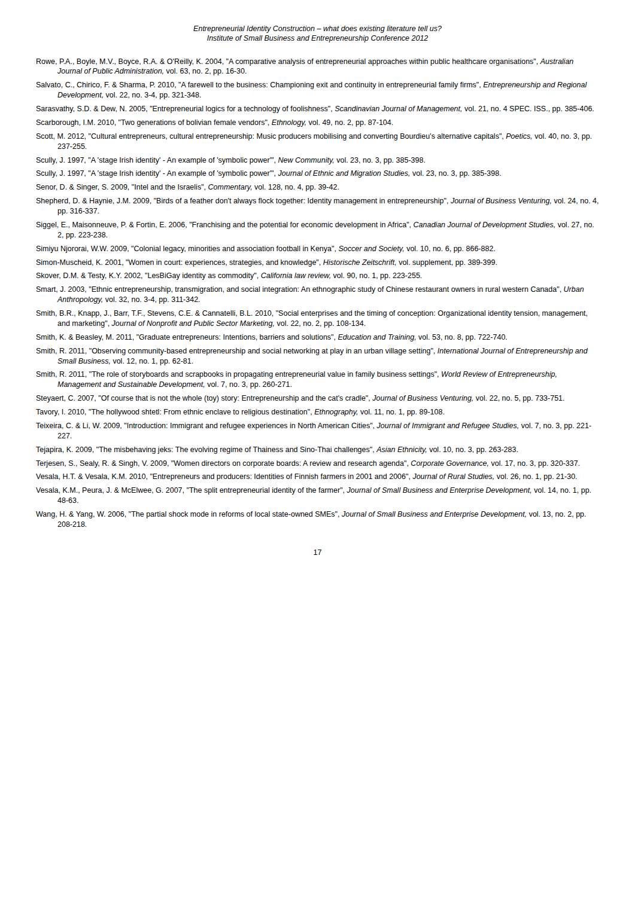Entrepreneurial Identity Construction – what does existing literature tell us?
Institute of Small Business and Entrepreneurship Conference 2012
Rowe, P.A., Boyle, M.V., Boyce, R.A. & O'Reilly, K. 2004, "A comparative analysis of entrepreneurial approaches within public healthcare organisations", Australian Journal of Public Administration, vol. 63, no. 2, pp. 16-30.
Salvato, C., Chirico, F. & Sharma, P. 2010, "A farewell to the business: Championing exit and continuity in entrepreneurial family firms", Entrepreneurship and Regional Development, vol. 22, no. 3-4, pp. 321-348.
Sarasvathy, S.D. & Dew, N. 2005, "Entrepreneurial logics for a technology of foolishness", Scandinavian Journal of Management, vol. 21, no. 4 SPEC. ISS., pp. 385-406.
Scarborough, I.M. 2010, "Two generations of bolivian female vendors", Ethnology, vol. 49, no. 2, pp. 87-104.
Scott, M. 2012, "Cultural entrepreneurs, cultural entrepreneurship: Music producers mobilising and converting Bourdieu's alternative capitals", Poetics, vol. 40, no. 3, pp. 237-255.
Scully, J. 1997, "A 'stage Irish identity' - An example of 'symbolic power'", New Community, vol. 23, no. 3, pp. 385-398.
Scully, J. 1997, "A 'stage Irish identity' - An example of 'symbolic power'", Journal of Ethnic and Migration Studies, vol. 23, no. 3, pp. 385-398.
Senor, D. & Singer, S. 2009, "Intel and the Israelis", Commentary, vol. 128, no. 4, pp. 39-42.
Shepherd, D. & Haynie, J.M. 2009, "Birds of a feather don't always flock together: Identity management in entrepreneurship", Journal of Business Venturing, vol. 24, no. 4, pp. 316-337.
Siggel, E., Maisonneuve, P. & Fortin, E. 2006, "Franchising and the potential for economic development in Africa", Canadian Journal of Development Studies, vol. 27, no. 2, pp. 223-238.
Simiyu Njororai, W.W. 2009, "Colonial legacy, minorities and association football in Kenya", Soccer and Society, vol. 10, no. 6, pp. 866-882.
Simon-Muscheid, K. 2001, "Women in court: experiences, strategies, and knowledge", Historische Zeitschrift, vol. supplement, pp. 389-399.
Skover, D.M. & Testy, K.Y. 2002, "LesBiGay identity as commodity", California law review, vol. 90, no. 1, pp. 223-255.
Smart, J. 2003, "Ethnic entrepreneurship, transmigration, and social integration: An ethnographic study of Chinese restaurant owners in rural western Canada", Urban Anthropology, vol. 32, no. 3-4, pp. 311-342.
Smith, B.R., Knapp, J., Barr, T.F., Stevens, C.E. & Cannatelli, B.L. 2010, "Social enterprises and the timing of conception: Organizational identity tension, management, and marketing", Journal of Nonprofit and Public Sector Marketing, vol. 22, no. 2, pp. 108-134.
Smith, K. & Beasley, M. 2011, "Graduate entrepreneurs: Intentions, barriers and solutions", Education and Training, vol. 53, no. 8, pp. 722-740.
Smith, R. 2011, "Observing community-based entrepreneurship and social networking at play in an urban village setting", International Journal of Entrepreneurship and Small Business, vol. 12, no. 1, pp. 62-81.
Smith, R. 2011, "The role of storyboards and scrapbooks in propagating entrepreneurial value in family business settings", World Review of Entrepreneurship, Management and Sustainable Development, vol. 7, no. 3, pp. 260-271.
Steyaert, C. 2007, "Of course that is not the whole (toy) story: Entrepreneurship and the cat's cradle", Journal of Business Venturing, vol. 22, no. 5, pp. 733-751.
Tavory, I. 2010, "The hollywood shtetl: From ethnic enclave to religious destination", Ethnography, vol. 11, no. 1, pp. 89-108.
Teixeira, C. & Li, W. 2009, "Introduction: Immigrant and refugee experiences in North American Cities", Journal of Immigrant and Refugee Studies, vol. 7, no. 3, pp. 221-227.
Tejapira, K. 2009, "The misbehaving jeks: The evolving regime of Thainess and Sino-Thai challenges", Asian Ethnicity, vol. 10, no. 3, pp. 263-283.
Terjesen, S., Sealy, R. & Singh, V. 2009, "Women directors on corporate boards: A review and research agenda", Corporate Governance, vol. 17, no. 3, pp. 320-337.
Vesala, H.T. & Vesala, K.M. 2010, "Entrepreneurs and producers: Identities of Finnish farmers in 2001 and 2006", Journal of Rural Studies, vol. 26, no. 1, pp. 21-30.
Vesala, K.M., Peura, J. & McElwee, G. 2007, "The split entrepreneurial identity of the farmer", Journal of Small Business and Enterprise Development, vol. 14, no. 1, pp. 48-63.
Wang, H. & Yang, W. 2006, "The partial shock mode in reforms of local state-owned SMEs", Journal of Small Business and Enterprise Development, vol. 13, no. 2, pp. 208-218.
17